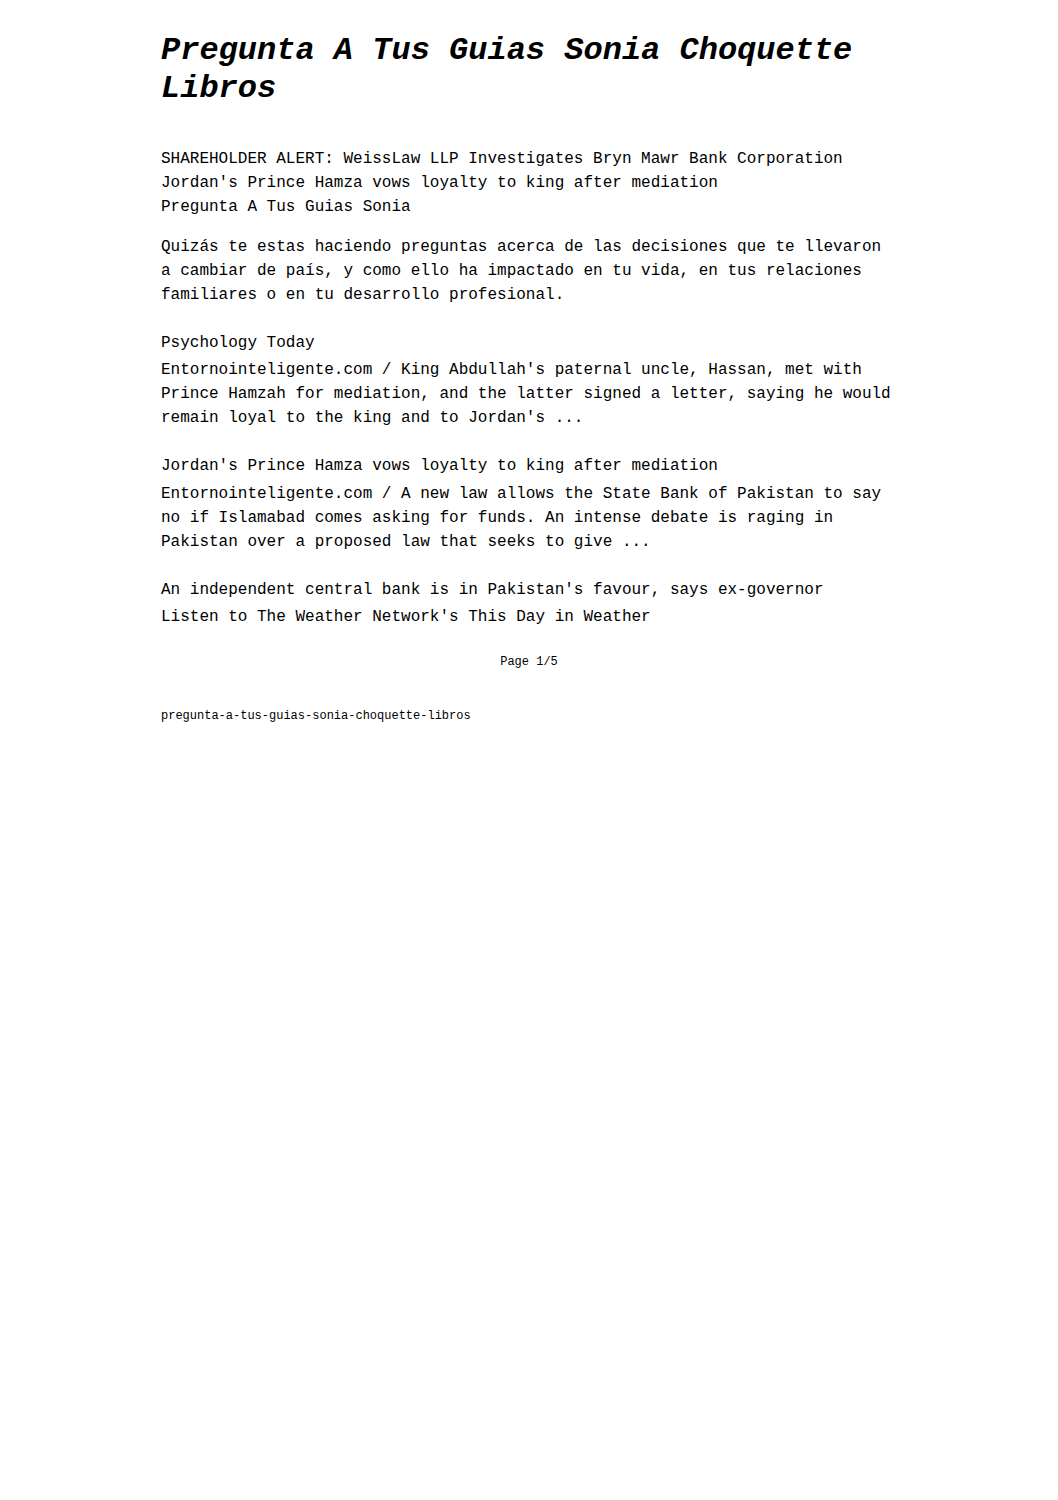Pregunta A Tus Guias Sonia Choquette Libros
SHAREHOLDER ALERT: WeissLaw LLP Investigates Bryn Mawr Bank Corporation
Jordan's Prince Hamza vows loyalty to king after mediation
Pregunta A Tus Guias Sonia
Quizás te estas haciendo preguntas acerca de las decisiones que te llevaron a cambiar de país, y como ello ha impactado en tu vida, en tus relaciones familiares o en tu desarrollo profesional.
Psychology Today
Entornointeligente.com / King Abdullah's paternal uncle, Hassan, met with Prince Hamzah for mediation, and the latter signed a letter, saying he would remain loyal to the king and to Jordan's ...
Jordan's Prince Hamza vows loyalty to king after mediation
Entornointeligente.com / A new law allows the State Bank of Pakistan to say no if Islamabad comes asking for funds. An intense debate is raging in Pakistan over a proposed law that seeks to give ...
An independent central bank is in Pakistan's favour, says ex-governor
Listen to The Weather Network's This Day in Weather
Page 1/5
pregunta-a-tus-guias-sonia-choquette-libros